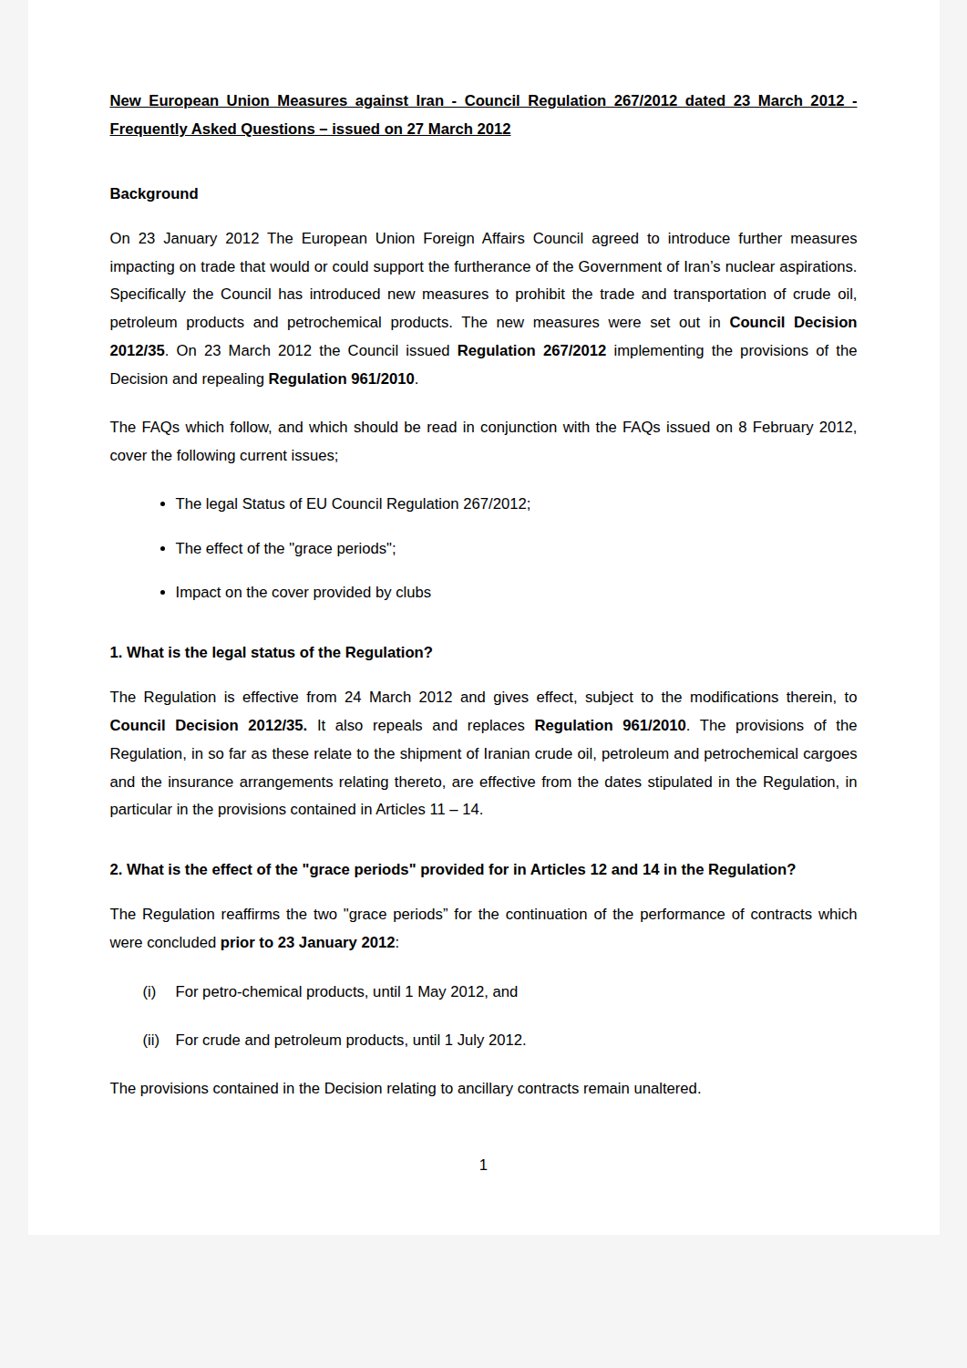New European Union Measures against Iran - Council Regulation 267/2012 dated 23 March 2012 - Frequently Asked Questions – issued on 27 March 2012
Background
On 23 January 2012 The European Union Foreign Affairs Council agreed to introduce further measures impacting on trade that would or could support the furtherance of the Government of Iran’s nuclear aspirations. Specifically the Council has introduced new measures to prohibit the trade and transportation of crude oil, petroleum products and petrochemical products. The new measures were set out in Council Decision 2012/35. On 23 March 2012 the Council issued Regulation 267/2012 implementing the provisions of the Decision and repealing Regulation 961/2010.
The FAQs which follow, and which should be read in conjunction with the FAQs issued on 8 February 2012, cover the following current issues;
The legal Status of EU Council Regulation 267/2012;
The effect of the "grace periods";
Impact on the cover provided by clubs
1. What is the legal status of the Regulation?
The Regulation is effective from 24 March 2012 and gives effect, subject to the modifications therein, to Council Decision 2012/35. It also repeals and replaces Regulation 961/2010. The provisions of the Regulation, in so far as these relate to the shipment of Iranian crude oil, petroleum and petrochemical cargoes and the insurance arrangements relating thereto, are effective from the dates stipulated in the Regulation, in particular in the provisions contained in Articles 11 – 14.
2. What is the effect of the "grace periods" provided for in Articles 12 and 14 in the Regulation?
The Regulation reaffirms the two "grace periods” for the continuation of the performance of contracts which were concluded prior to 23 January 2012:
(i) For petro-chemical products, until 1 May 2012, and
(ii) For crude and petroleum products, until 1 July 2012.
The provisions contained in the Decision relating to ancillary contracts remain unaltered.
1